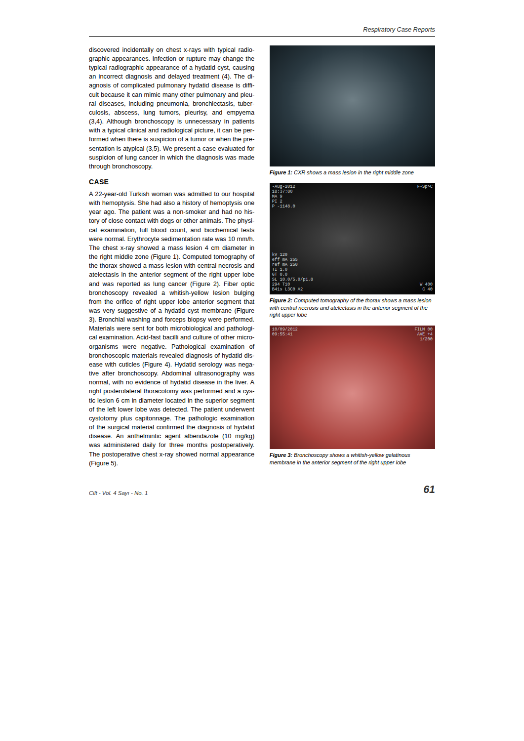Respiratory Case Reports
discovered incidentally on chest x-rays with typical radiographic appearances. Infection or rupture may change the typical radiographic appearance of a hydatid cyst, causing an incorrect diagnosis and delayed treatment (4). The diagnosis of complicated pulmonary hydatid disease is difficult because it can mimic many other pulmonary and pleural diseases, including pneumonia, bronchiectasis, tuberculosis, abscess, lung tumors, pleurisy, and empyema (3,4). Although bronchoscopy is unnecessary in patients with a typical clinical and radiological picture, it can be performed when there is suspicion of a tumor or when the presentation is atypical (3,5). We present a case evaluated for suspicion of lung cancer in which the diagnosis was made through bronchoscopy.
CASE
A 22-year-old Turkish woman was admitted to our hospital with hemoptysis. She had also a history of hemoptysis one year ago. The patient was a non-smoker and had no history of close contact with dogs or other animals. The physical examination, full blood count, and biochemical tests were normal. Erythrocyte sedimentation rate was 10 mm/h. The chest x-ray showed a mass lesion 4 cm diameter in the right middle zone (Figure 1). Computed tomography of the thorax showed a mass lesion with central necrosis and atelectasis in the anterior segment of the right upper lobe and was reported as lung cancer (Figure 2). Fiber optic bronchoscopy revealed a whitish-yellow lesion bulging from the orifice of right upper lobe anterior segment that was very suggestive of a hydatid cyst membrane (Figure 3). Bronchial washing and forceps biopsy were performed. Materials were sent for both microbiological and pathological examination. Acid-fast bacilli and culture of other micro-organisms were negative. Pathological examination of bronchoscopic materials revealed diagnosis of hydatid disease with cuticles (Figure 4). Hydatid serology was negative after bronchoscopy. Abdominal ultrasonography was normal, with no evidence of hydatid disease in the liver. A right posterolateral thoracotomy was performed and a cystic lesion 6 cm in diameter located in the superior segment of the left lower lobe was detected. The patient underwent cystotomy plus capitonnage. The pathologic examination of the surgical material confirmed the diagnosis of hydatid disease. An anthelmintic agent albendazole (10 mg/kg) was administered daily for three months postoperatively. The postoperative chest x-ray showed normal appearance (Figure 5).
Figure 1: CXR shows a mass lesion in the right middle zone
-Aug-2012
18:37:80
MA 9
PI 2
P -1148.0
F-Sp>C
kV 120
eff mA 255
ref mA 250
TI 1.0
GT 0.0
SL 10.0/5.0/p1.8
294 T10
B41s L3C0 A2
W 400
C 40
Figure 2: Computed tomography of the thorax shows a mass lesion with central necrosis and atelectasis in the anterior segment of the right upper lobe
10/09/2012
09:55:41
FILM 00
AVE +4
1/200
Figure 3: Bronchoscopy shows a whitish-yellow gelatinous membrane in the anterior segment of the right upper lobe
Cilt - Vol. 4 Sayı - No. 1
61